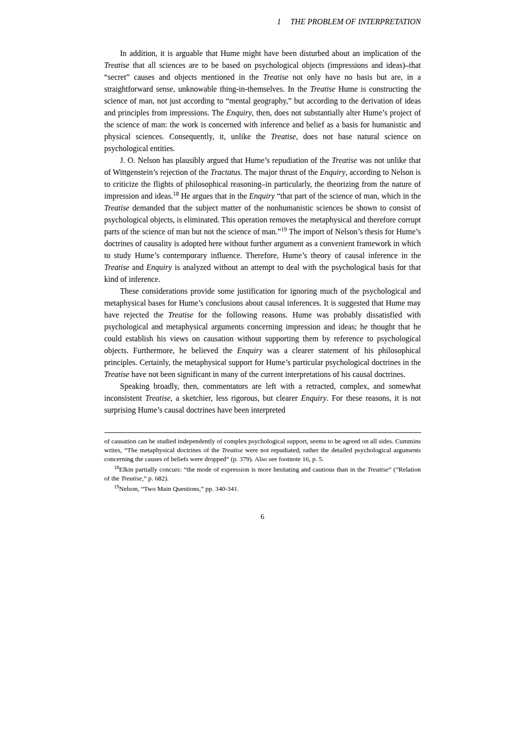1 THE PROBLEM OF INTERPRETATION
In addition, it is arguable that Hume might have been disturbed about an implication of the Treatise that all sciences are to be based on psychological objects (impressions and ideas)–that “secret” causes and objects mentioned in the Treatise not only have no basis but are, in a straightforward sense, unknowable thing-in-themselves. In the Treatise Hume is constructing the science of man, not just according to “mental geography,” but according to the derivation of ideas and principles from impressions. The Enquiry, then, does not substantially alter Hume’s project of the science of man: the work is concerned with inference and belief as a basis for humanistic and physical sciences. Consequently, it, unlike the Treatise, does not base natural science on psychological entities.
J. O. Nelson has plausibly argued that Hume’s repudiation of the Treatise was not unlike that of Wittgenstein’s rejection of the Tractatus. The major thrust of the Enquiry, according to Nelson is to criticize the flights of philosophical reasoning–in particularly, the theorizing from the nature of impression and ideas.18 He argues that in the Enquiry “that part of the science of man, which in the Treatise demanded that the subject matter of the nonhumanistic sciences be shown to consist of psychological objects, is eliminated. This operation removes the metaphysical and therefore corrupt parts of the science of man but not the science of man.”19 The import of Nelson’s thesis for Hume’s doctrines of causality is adopted here without further argument as a convenient framework in which to study Hume’s contemporary influence. Therefore, Hume’s theory of causal inference in the Treatise and Enquiry is analyzed without an attempt to deal with the psychological basis for that kind of inference.
These considerations provide some justification for ignoring much of the psychological and metaphysical bases for Hume’s conclusions about causal inferences. It is suggested that Hume may have rejected the Treatise for the following reasons. Hume was probably dissatisfied with psychological and metaphysical arguments concerning impression and ideas; he thought that he could establish his views on causation without supporting them by reference to psychological objects. Furthermore, he believed the Enquiry was a clearer statement of his philosophical principles. Certainly, the metaphysical support for Hume’s particular psychological doctrines in the Treatise have not been significant in many of the current interpretations of his causal doctrines.
Speaking broadly, then, commentators are left with a retracted, complex, and somewhat inconsistent Treatise, a sketchier, less rigorous, but clearer Enquiry. For these reasons, it is not surprising Hume’s causal doctrines have been interpreted
of causation can be studied independently of complex psychological support, seems to be agreed on all sides. Cummins writes, “The metaphysical doctrines of the Treatise were not repudiated; rather the detailed psychological arguments concerning the causes of beliefs were dropped” (p. 379). Also see footnote 16, p. 5.
18Elkin partially concurs: “the mode of expression is more hesitating and cautious than in the Treatise” (“Relation of the Treatise,” p. 682).
19Nelson, “Two Main Questions,” pp. 340-341.
6